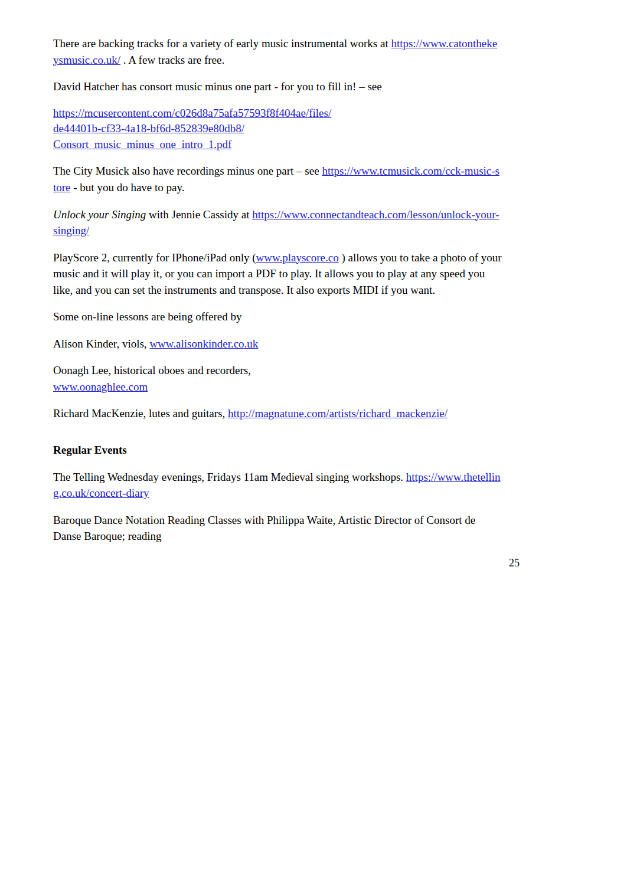There are backing tracks for a variety of early music instrumental works at https://www.catonthekeysmusic.co.uk/ . A few tracks are free.
David Hatcher has consort music minus one part - for you to fill in! – see
https://mcusercontent.com/c026d8a75afa57593f8f404ae/files/
de44401b-cf33-4a18-bf6d-852839e80db8/
Consort_music_minus_one_intro_1.pdf
The City Musick also have recordings minus one part – see https://www.tcmusick.com/cck-music-store - but you do have to pay.
Unlock your Singing with Jennie Cassidy at https://www.connectandteach.com/lesson/unlock-your-singing/
PlayScore 2, currently for IPhone/iPad only (www.playscore.co ) allows you to take a photo of your music and it will play it, or you can import a PDF to play. It allows you to play at any speed you like, and you can set the instruments and transpose. It also exports MIDI if you want.
Some on-line lessons are being offered by
Alison Kinder, viols, www.alisonkinder.co.uk
Oonagh Lee, historical oboes and recorders,
www.oonaghlee.com
Richard MacKenzie, lutes and guitars, http://magnatune.com/artists/richard_mackenzie/
Regular Events
The Telling Wednesday evenings, Fridays 11am Medieval singing workshops. https://www.thetelling.co.uk/concert-diary
Baroque Dance Notation Reading Classes with Philippa Waite, Artistic Director of Consort de Danse Baroque; reading
25